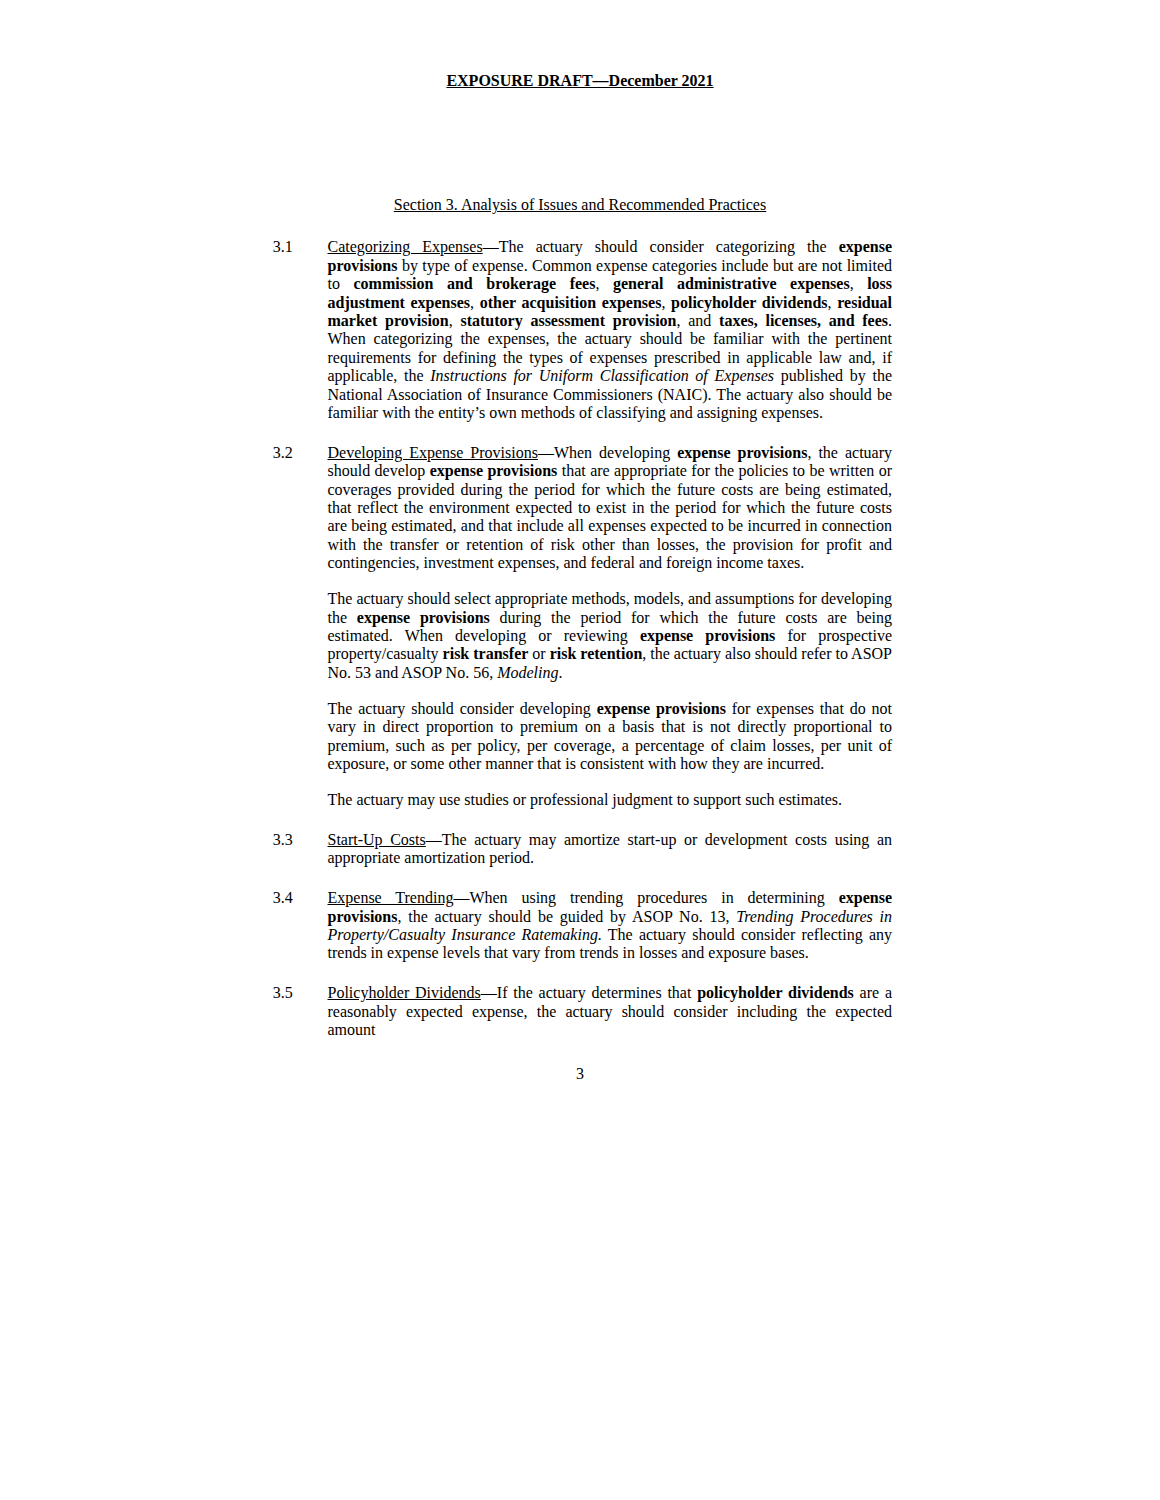EXPOSURE DRAFT—December 2021
Section 3. Analysis of Issues and Recommended Practices
3.1
Categorizing Expenses—The actuary should consider categorizing the expense provisions by type of expense. Common expense categories include but are not limited to commission and brokerage fees, general administrative expenses, loss adjustment expenses, other acquisition expenses, policyholder dividends, residual market provision, statutory assessment provision, and taxes, licenses, and fees. When categorizing the expenses, the actuary should be familiar with the pertinent requirements for defining the types of expenses prescribed in applicable law and, if applicable, the Instructions for Uniform Classification of Expenses published by the National Association of Insurance Commissioners (NAIC). The actuary also should be familiar with the entity’s own methods of classifying and assigning expenses.
3.2
Developing Expense Provisions—When developing expense provisions, the actuary should develop expense provisions that are appropriate for the policies to be written or coverages provided during the period for which the future costs are being estimated, that reflect the environment expected to exist in the period for which the future costs are being estimated, and that include all expenses expected to be incurred in connection with the transfer or retention of risk other than losses, the provision for profit and contingencies, investment expenses, and federal and foreign income taxes.
The actuary should select appropriate methods, models, and assumptions for developing the expense provisions during the period for which the future costs are being estimated. When developing or reviewing expense provisions for prospective property/casualty risk transfer or risk retention, the actuary also should refer to ASOP No. 53 and ASOP No. 56, Modeling.
The actuary should consider developing expense provisions for expenses that do not vary in direct proportion to premium on a basis that is not directly proportional to premium, such as per policy, per coverage, a percentage of claim losses, per unit of exposure, or some other manner that is consistent with how they are incurred.
The actuary may use studies or professional judgment to support such estimates.
3.3
Start-Up Costs—The actuary may amortize start-up or development costs using an appropriate amortization period.
3.4
Expense Trending—When using trending procedures in determining expense provisions, the actuary should be guided by ASOP No. 13, Trending Procedures in Property/Casualty Insurance Ratemaking. The actuary should consider reflecting any trends in expense levels that vary from trends in losses and exposure bases.
3.5
Policyholder Dividends—If the actuary determines that policyholder dividends are a reasonably expected expense, the actuary should consider including the expected amount
3